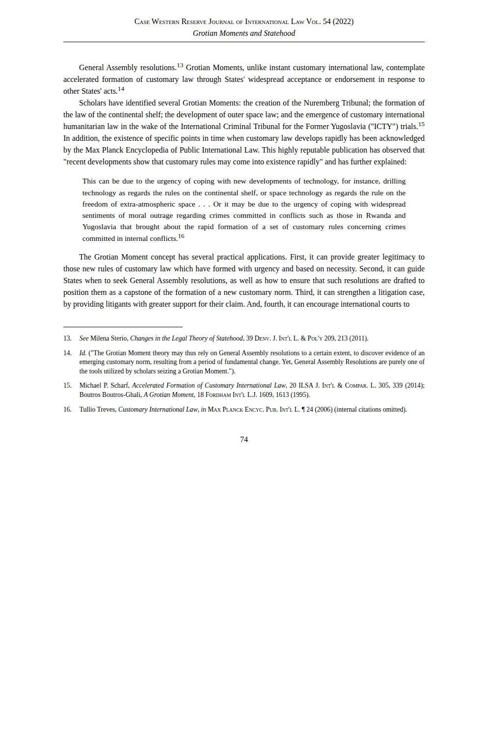Case Western Reserve Journal of International Law Vol. 54 (2022) Grotian Moments and Statehood
General Assembly resolutions.13 Grotian Moments, unlike instant customary international law, contemplate accelerated formation of customary law through States' widespread acceptance or endorsement in response to other States' acts.14
Scholars have identified several Grotian Moments: the creation of the Nuremberg Tribunal; the formation of the law of the continental shelf; the development of outer space law; and the emergence of customary international humanitarian law in the wake of the International Criminal Tribunal for the Former Yugoslavia ("ICTY") trials.15 In addition, the existence of specific points in time when customary law develops rapidly has been acknowledged by the Max Planck Encyclopedia of Public International Law. This highly reputable publication has observed that "recent developments show that customary rules may come into existence rapidly" and has further explained:
This can be due to the urgency of coping with new developments of technology, for instance, drilling technology as regards the rules on the continental shelf, or space technology as regards the rule on the freedom of extra-atmospheric space . . . Or it may be due to the urgency of coping with widespread sentiments of moral outrage regarding crimes committed in conflicts such as those in Rwanda and Yugoslavia that brought about the rapid formation of a set of customary rules concerning crimes committed in internal conflicts.16
The Grotian Moment concept has several practical applications. First, it can provide greater legitimacy to those new rules of customary law which have formed with urgency and based on necessity. Second, it can guide States when to seek General Assembly resolutions, as well as how to ensure that such resolutions are drafted to position them as a capstone of the formation of a new customary norm. Third, it can strengthen a litigation case, by providing litigants with greater support for their claim. And, fourth, it can encourage international courts to
13. See Milena Sterio, Changes in the Legal Theory of Statehood, 39 Denv. J. Int'l L. & Pol'y 209, 213 (2011).
14. Id. ("The Grotian Moment theory may thus rely on General Assembly resolutions to a certain extent, to discover evidence of an emerging customary norm, resulting from a period of fundamental change. Yet, General Assembly Resolutions are purely one of the tools utilized by scholars seizing a Grotian Moment.").
15. Michael P. Scharf, Accelerated Formation of Customary International Law, 20 ILSA J. Int'l & Compar. L. 305, 339 (2014); Boutros Boutros-Ghali, A Grotian Moment, 18 Fordham Int'l L.J. 1609, 1613 (1995).
16. Tullio Treves, Customary International Law, in Max Planck Encyc. Pub. Int'l L. ¶ 24 (2006) (internal citations omitted).
74